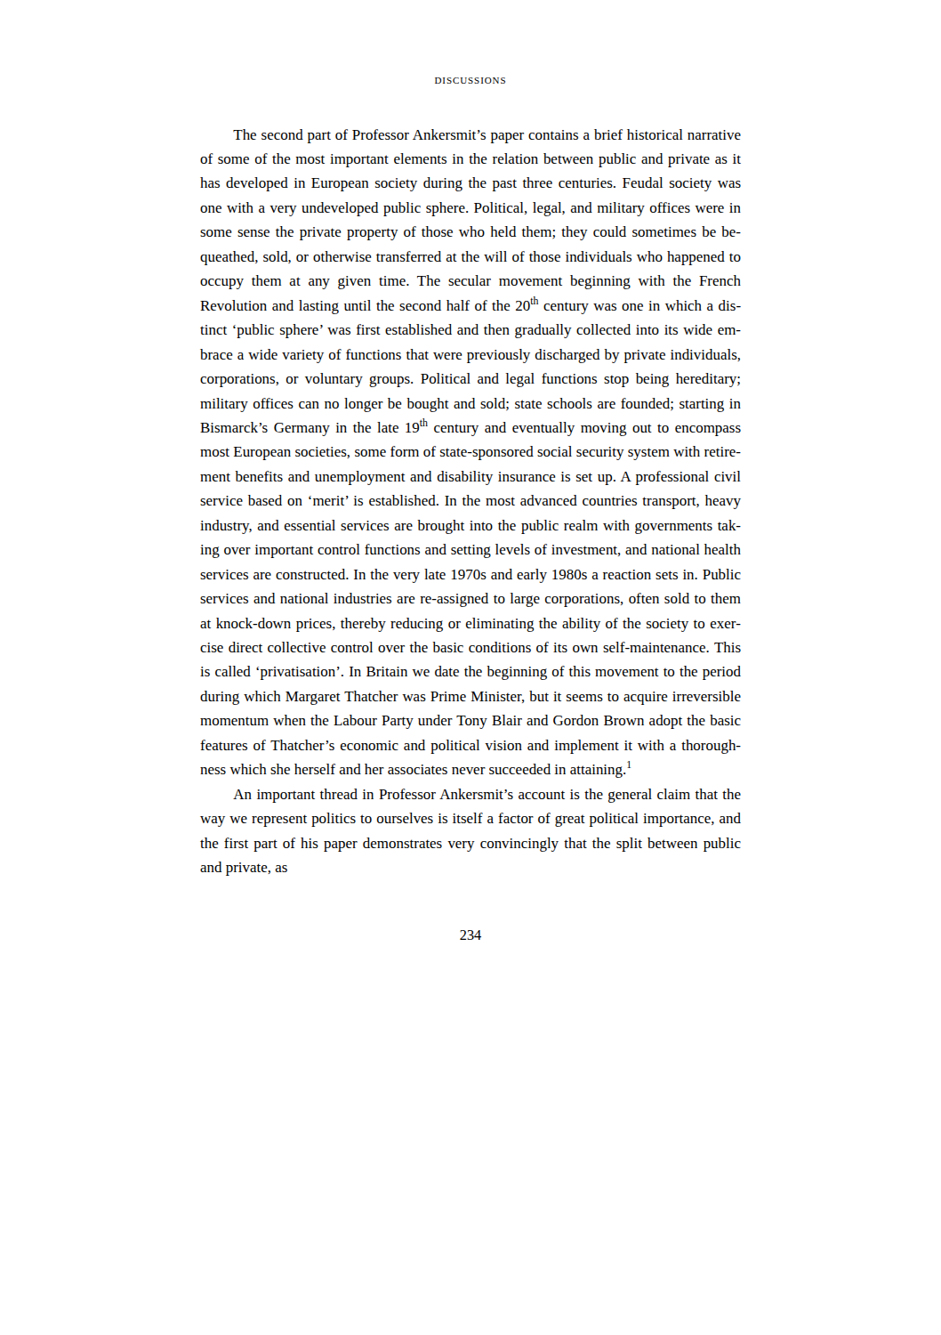discussions
The second part of Professor Ankersmit’s paper contains a brief historical narrative of some of the most important elements in the relation between public and private as it has developed in European society during the past three centuries. Feudal society was one with a very undeveloped public sphere. Political, legal, and military offices were in some sense the private property of those who held them; they could sometimes be bequeathed, sold, or otherwise transferred at the will of those individuals who happened to occupy them at any given time. The secular movement beginning with the French Revolution and lasting until the second half of the 20th century was one in which a distinct ‘public sphere’ was first established and then gradually collected into its wide embrace a wide variety of functions that were previously discharged by private individuals, corporations, or voluntary groups. Political and legal functions stop being hereditary; military offices can no longer be bought and sold; state schools are founded; starting in Bismarck’s Germany in the late 19th century and eventually moving out to encompass most European societies, some form of state-sponsored social security system with retirement benefits and unemployment and disability insurance is set up. A professional civil service based on ‘merit’ is established. In the most advanced countries transport, heavy industry, and essential services are brought into the public realm with governments taking over important control functions and setting levels of investment, and national health services are constructed. In the very late 1970s and early 1980s a reaction sets in. Public services and national industries are re-assigned to large corporations, often sold to them at knock-down prices, thereby reducing or eliminating the ability of the society to exercise direct collective control over the basic conditions of its own self-maintenance. This is called ‘privatisation’. In Britain we date the beginning of this movement to the period during which Margaret Thatcher was Prime Minister, but it seems to acquire irreversible momentum when the Labour Party under Tony Blair and Gordon Brown adopt the basic features of Thatcher’s economic and political vision and implement it with a thoroughness which she herself and her associates never succeeded in attaining.1
An important thread in Professor Ankersmit’s account is the general claim that the way we represent politics to ourselves is itself a factor of great political importance, and the first part of his paper demonstrates very convincingly that the split between public and private, as
234